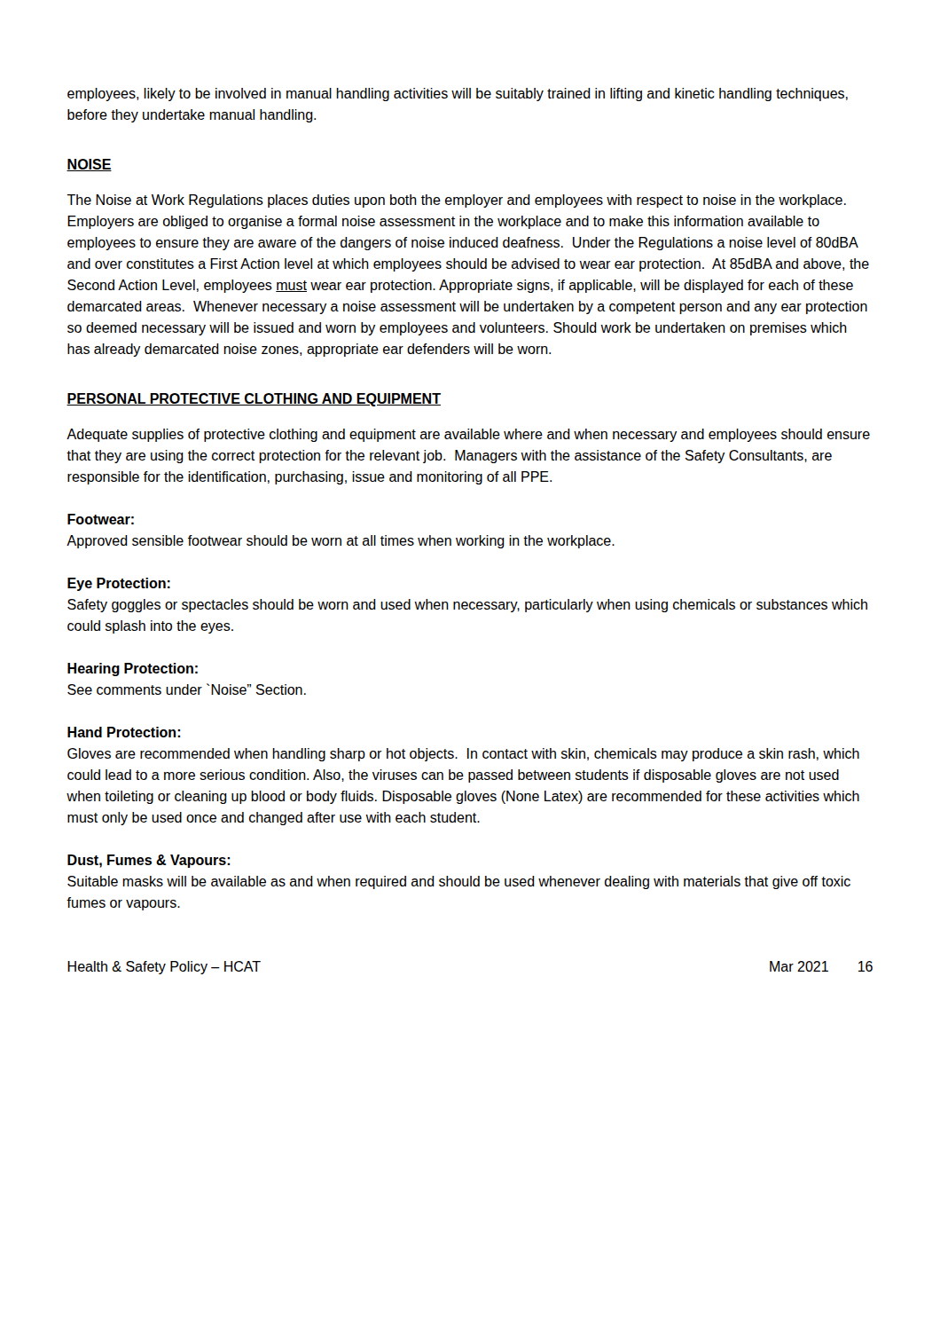employees, likely to be involved in manual handling activities will be suitably trained in lifting and kinetic handling techniques, before they undertake manual handling.
NOISE
The Noise at Work Regulations places duties upon both the employer and employees with respect to noise in the workplace. Employers are obliged to organise a formal noise assessment in the workplace and to make this information available to employees to ensure they are aware of the dangers of noise induced deafness. Under the Regulations a noise level of 80dBA and over constitutes a First Action level at which employees should be advised to wear ear protection. At 85dBA and above, the Second Action Level, employees must wear ear protection. Appropriate signs, if applicable, will be displayed for each of these demarcated areas. Whenever necessary a noise assessment will be undertaken by a competent person and any ear protection so deemed necessary will be issued and worn by employees and volunteers. Should work be undertaken on premises which has already demarcated noise zones, appropriate ear defenders will be worn.
PERSONAL PROTECTIVE CLOTHING AND EQUIPMENT
Adequate supplies of protective clothing and equipment are available where and when necessary and employees should ensure that they are using the correct protection for the relevant job. Managers with the assistance of the Safety Consultants, are responsible for the identification, purchasing, issue and monitoring of all PPE.
Footwear:
Approved sensible footwear should be worn at all times when working in the workplace.
Eye Protection:
Safety goggles or spectacles should be worn and used when necessary, particularly when using chemicals or substances which could splash into the eyes.
Hearing Protection:
See comments under `Noise” Section.
Hand Protection:
Gloves are recommended when handling sharp or hot objects. In contact with skin, chemicals may produce a skin rash, which could lead to a more serious condition. Also, the viruses can be passed between students if disposable gloves are not used when toileting or cleaning up blood or body fluids. Disposable gloves (None Latex) are recommended for these activities which must only be used once and changed after use with each student.
Dust, Fumes & Vapours:
Suitable masks will be available as and when required and should be used whenever dealing with materials that give off toxic fumes or vapours.
Health & Safety Policy – HCAT Mar 202116